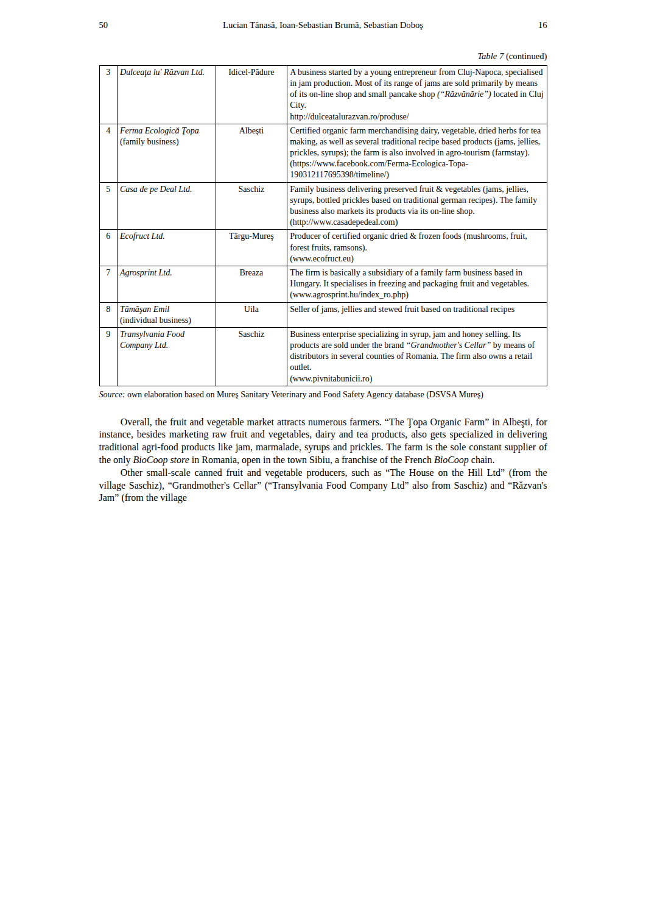50 Lucian Tănasă, Ioan-Sebastian Brumă, Sebastian Doboş 16
Table 7 (continued)
| 3 | Dulceaţa lu' Răzvan Ltd. | Idicel-Pădure | A business started by a young entrepreneur from Cluj-Napoca, specialised in jam production. Most of its range of jams are sold primarily by means of its on-line shop and small pancake shop (“Răzvănărie”) located in Cluj City. http://dulceatalurazvan.ro/produse/ |
| 4 | Ferma Ecologică Ţopa (family business) | Albeşti | Certified organic farm merchandising dairy, vegetable, dried herbs for tea making, as well as several traditional recipe based products (jams, jellies, prickles, syrups); the farm is also involved in agro-tourism (farmstay). (https://www.facebook.com/Ferma-Ecologica-Topa-190312117695398/timeline/) |
| 5 | Casa de pe Deal Ltd. | Saschiz | Family business delivering preserved fruit & vegetables (jams, jellies, syrups, bottled prickles based on traditional german recipes). The family business also markets its products via its on-line shop. (http://www.casadepedeal.com) |
| 6 | Ecofruct Ltd. | Târgu-Mureş | Producer of certified organic dried & frozen foods (mushrooms, fruit, forest fruits, ramsons). (www.ecofruct.eu) |
| 7 | Agrosprint Ltd. | Breaza | The firm is basically a subsidiary of a family farm business based in Hungary. It specialises in freezing and packaging fruit and vegetables. (www.agrosprint.hu/index_ro.php) |
| 8 | Tămăşan Emil (individual business) | Uila | Seller of jams, jellies and stewed fruit based on traditional recipes |
| 9 | Transylvania Food Company Ltd. | Saschiz | Business enterprise specializing in syrup, jam and honey selling. Its products are sold under the brand “Grandmother's Cellar” by means of distributors in several counties of Romania. The firm also owns a retail outlet. (www.pivnitabunicii.ro) |
Source: own elaboration based on Mureş Sanitary Veterinary and Food Safety Agency database (DSVSA Mureş)
Overall, the fruit and vegetable market attracts numerous farmers. “The Ţopa Organic Farm” in Albeşti, for instance, besides marketing raw fruit and vegetables, dairy and tea products, also gets specialized in delivering traditional agri-food products like jam, marmalade, syrups and prickles. The farm is the sole constant supplier of the only BioCoop store in Romania, open in the town Sibiu, a franchise of the French BioCoop chain.
Other small-scale canned fruit and vegetable producers, such as “The House on the Hill Ltd” (from the village Saschiz), “Grandmother's Cellar” (“Transylvania Food Company Ltd” also from Saschiz) and “Răzvan's Jam” (from the village